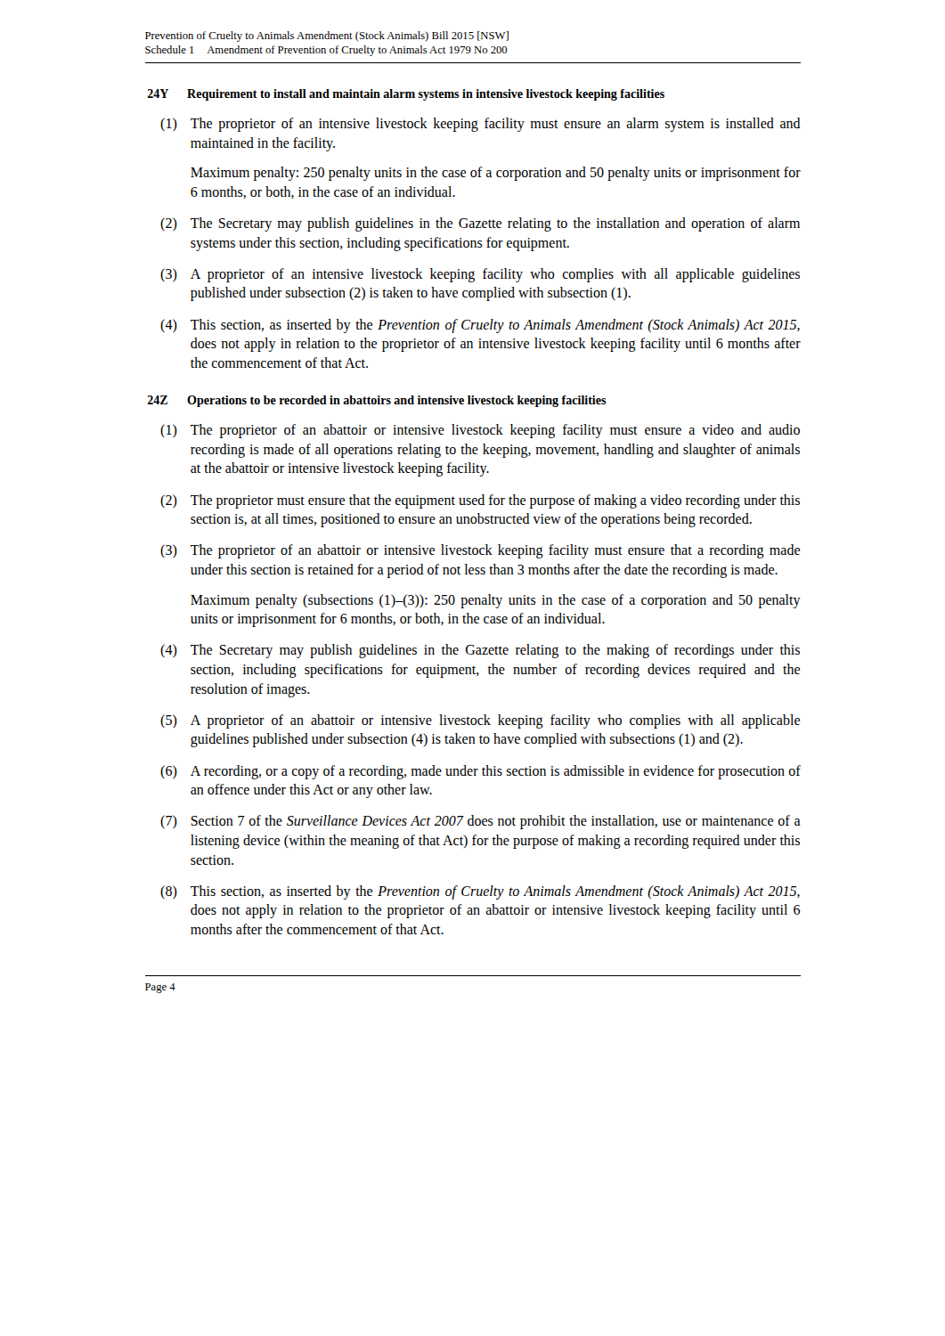Prevention of Cruelty to Animals Amendment (Stock Animals) Bill 2015 [NSW] Schedule 1 Amendment of Prevention of Cruelty to Animals Act 1979 No 200
24Y Requirement to install and maintain alarm systems in intensive livestock keeping facilities
(1)
The proprietor of an intensive livestock keeping facility must ensure an alarm system is installed and maintained in the facility.
Maximum penalty: 250 penalty units in the case of a corporation and 50 penalty units or imprisonment for 6 months, or both, in the case of an individual.
(2)
The Secretary may publish guidelines in the Gazette relating to the installation and operation of alarm systems under this section, including specifications for equipment.
(3)
A proprietor of an intensive livestock keeping facility who complies with all applicable guidelines published under subsection (2) is taken to have complied with subsection (1).
(4)
This section, as inserted by the Prevention of Cruelty to Animals Amendment (Stock Animals) Act 2015, does not apply in relation to the proprietor of an intensive livestock keeping facility until 6 months after the commencement of that Act.
24Z Operations to be recorded in abattoirs and intensive livestock keeping facilities
(1)
The proprietor of an abattoir or intensive livestock keeping facility must ensure a video and audio recording is made of all operations relating to the keeping, movement, handling and slaughter of animals at the abattoir or intensive livestock keeping facility.
(2)
The proprietor must ensure that the equipment used for the purpose of making a video recording under this section is, at all times, positioned to ensure an unobstructed view of the operations being recorded.
(3)
The proprietor of an abattoir or intensive livestock keeping facility must ensure that a recording made under this section is retained for a period of not less than 3 months after the date the recording is made.
Maximum penalty (subsections (1)–(3)): 250 penalty units in the case of a corporation and 50 penalty units or imprisonment for 6 months, or both, in the case of an individual.
(4)
The Secretary may publish guidelines in the Gazette relating to the making of recordings under this section, including specifications for equipment, the number of recording devices required and the resolution of images.
(5)
A proprietor of an abattoir or intensive livestock keeping facility who complies with all applicable guidelines published under subsection (4) is taken to have complied with subsections (1) and (2).
(6)
A recording, or a copy of a recording, made under this section is admissible in evidence for prosecution of an offence under this Act or any other law.
(7)
Section 7 of the Surveillance Devices Act 2007 does not prohibit the installation, use or maintenance of a listening device (within the meaning of that Act) for the purpose of making a recording required under this section.
(8)
This section, as inserted by the Prevention of Cruelty to Animals Amendment (Stock Animals) Act 2015, does not apply in relation to the proprietor of an abattoir or intensive livestock keeping facility until 6 months after the commencement of that Act.
Page 4